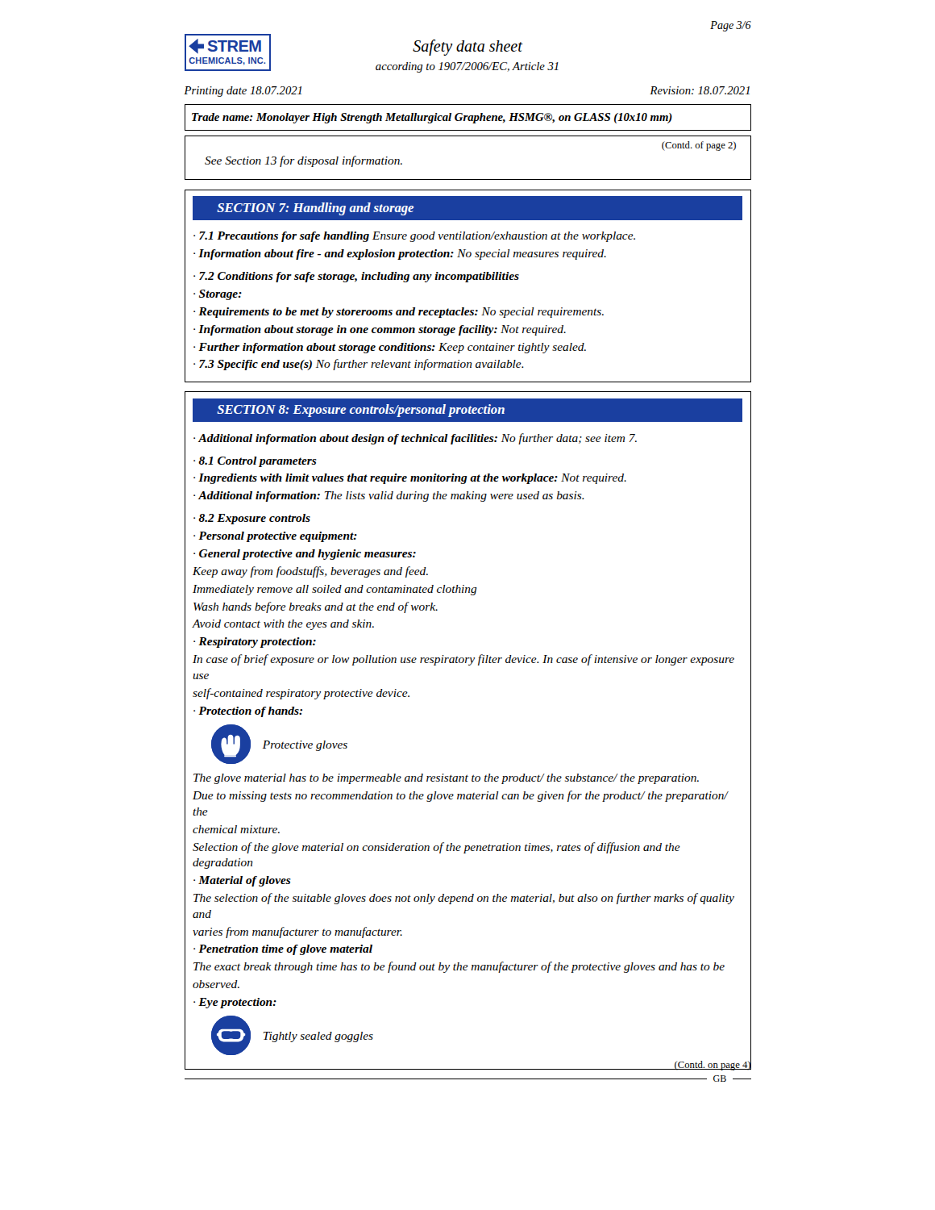Page 3/6
STREM
CHEMICALS, INC.
Safety data sheet
according to 1907/2006/EC, Article 31
Printing date 18.07.2021
Revision: 18.07.2021
Trade name: Monolayer High Strength Metallurgical Graphene, HSMG®, on GLASS (10x10 mm)
(Contd. of page 2)
See Section 13 for disposal information.
SECTION 7: Handling and storage
· 7.1 Precautions for safe handling Ensure good ventilation/exhaustion at the workplace.
· Information about fire - and explosion protection: No special measures required.
· 7.2 Conditions for safe storage, including any incompatibilities
· Storage:
· Requirements to be met by storerooms and receptacles: No special requirements.
· Information about storage in one common storage facility: Not required.
· Further information about storage conditions: Keep container tightly sealed.
· 7.3 Specific end use(s) No further relevant information available.
SECTION 8: Exposure controls/personal protection
· Additional information about design of technical facilities: No further data; see item 7.
· 8.1 Control parameters
· Ingredients with limit values that require monitoring at the workplace: Not required.
· Additional information: The lists valid during the making were used as basis.
· 8.2 Exposure controls
· Personal protective equipment:
· General protective and hygienic measures:
Keep away from foodstuffs, beverages and feed.
Immediately remove all soiled and contaminated clothing
Wash hands before breaks and at the end of work.
Avoid contact with the eyes and skin.
· Respiratory protection:
In case of brief exposure or low pollution use respiratory filter device. In case of intensive or longer exposure use
self-contained respiratory protective device.
· Protection of hands:
Protective gloves
The glove material has to be impermeable and resistant to the product/ the substance/ the preparation.
Due to missing tests no recommendation to the glove material can be given for the product/ the preparation/ the
chemical mixture.
Selection of the glove material on consideration of the penetration times, rates of diffusion and the degradation
· Material of gloves
The selection of the suitable gloves does not only depend on the material, but also on further marks of quality and
varies from manufacturer to manufacturer.
· Penetration time of glove material
The exact break through time has to be found out by the manufacturer of the protective gloves and has to be
observed.
· Eye protection:
Tightly sealed goggles
(Contd. on page 4)
GB